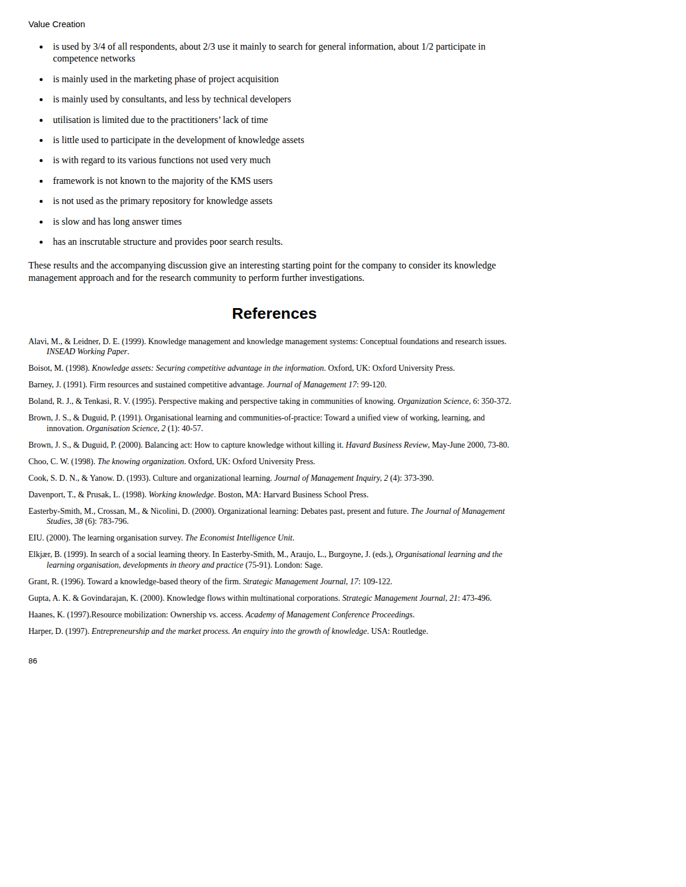Value Creation
is used by 3/4 of all respondents, about 2/3 use it mainly to search for general information, about 1/2 participate in competence networks
is mainly used in the marketing phase of project acquisition
is mainly used by consultants, and less by technical developers
utilisation is limited due to the practitioners’ lack of time
is little used to participate in the development of knowledge assets
is with regard to its various functions not used very much
framework is not known to the majority of the KMS users
is not used as the primary repository for knowledge assets
is slow and has long answer times
has an inscrutable structure and provides poor search results.
These results and the accompanying discussion give an interesting starting point for the company to consider its knowledge management approach and for the research community to perform further investigations.
References
Alavi, M., & Leidner, D. E. (1999). Knowledge management and knowledge management systems: Conceptual foundations and research issues. INSEAD Working Paper.
Boisot, M. (1998). Knowledge assets: Securing competitive advantage in the information. Oxford, UK: Oxford University Press.
Barney, J. (1991). Firm resources and sustained competitive advantage. Journal of Management 17: 99-120.
Boland, R. J., & Tenkasi, R. V. (1995). Perspective making and perspective taking in communities of knowing. Organization Science, 6: 350-372.
Brown, J. S., & Duguid, P. (1991). Organisational learning and communities-of-practice: Toward a unified view of working, learning, and innovation. Organisation Science, 2 (1): 40-57.
Brown, J. S., & Duguid, P. (2000). Balancing act: How to capture knowledge without killing it. Havard Business Review, May-June 2000, 73-80.
Choo, C. W. (1998). The knowing organization. Oxford, UK: Oxford University Press.
Cook, S. D. N., & Yanow. D. (1993). Culture and organizational learning. Journal of Management Inquiry, 2 (4): 373-390.
Davenport, T., & Prusak, L. (1998). Working knowledge. Boston, MA: Harvard Business School Press.
Easterby-Smith, M., Crossan, M., & Nicolini, D. (2000). Organizational learning: Debates past, present and future. The Journal of Management Studies, 38 (6): 783-796.
EIU. (2000). The learning organisation survey. The Economist Intelligence Unit.
Elkjær, B. (1999). In search of a social learning theory. In Easterby-Smith, M., Araujo, L., Burgoyne, J. (eds.), Organisational learning and the learning organisation, developments in theory and practice (75-91). London: Sage.
Grant, R. (1996). Toward a knowledge-based theory of the firm. Strategic Management Journal, 17: 109-122.
Gupta, A. K. & Govindarajan, K. (2000). Knowledge flows within multinational corporations. Strategic Management Journal, 21: 473-496.
Haanes, K. (1997).Resource mobilization: Ownership vs. access. Academy of Management Conference Proceedings.
Harper, D. (1997). Entrepreneurship and the market process. An enquiry into the growth of knowledge. USA: Routledge.
86